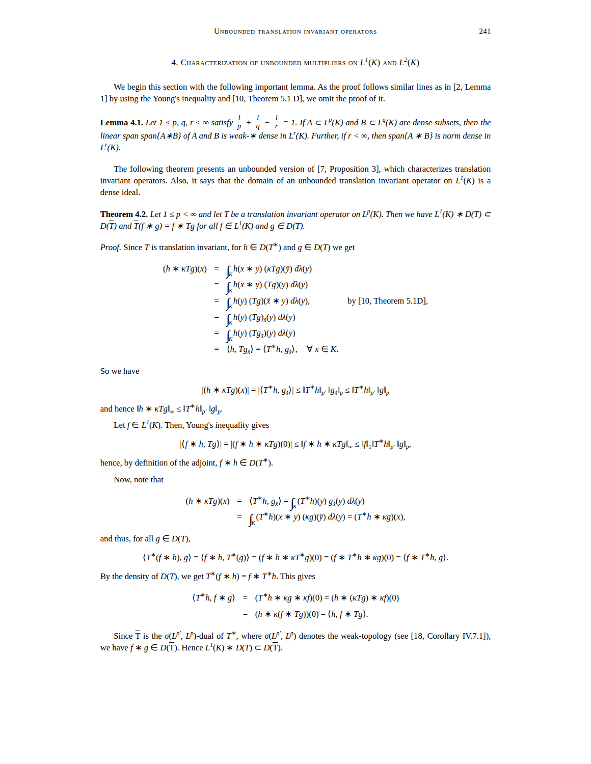Unbounded translation invariant operators 241
4. Characterization of unbounded multipliers on L1(K) and L2(K)
We begin this section with the following important lemma. As the proof follows similar lines as in [2, Lemma 1] by using the Young's inequality and [10, Theorem 5.1 D], we omit the proof of it.
Lemma 4.1. Let 1 ≤ p, q, r ≤ ∞ satisfy 1 p + 1 q − 1 r = 1. If A ⊂ Lp(K) and B ⊂ Lq(K) are dense subsets, then the linear span span{A∗B} of A and B is weak-∗ dense in Lr(K). Further, if r < ∞, then span{A ∗ B} is norm dense in Lr(K).
The following theorem presents an unbounded version of [7, Proposition 3], which characterizes translation invariant operators. Also, it says that the domain of an unbounded translation invariant operator on L1(K) is a dense ideal.
Theorem 4.2. Let 1 ≤ p < ∞ and let T be a translation invariant operator on Lp(K). Then we have L1(K) ∗ D(T) ⊂ D(T) and T(f ∗ g) = f ∗ Tg for all f ∈ L1(K) and g ∈ D(T).
Proof. Since T is translation invariant, for h ∈ D(T∗) and g ∈ D(T) we get
| ( h ∗ κTg )( x ) | = | ∫ K h ( x ∗ y ) ( κTg )( y̌ ) dλ ( y ) | |
| | = | ∫ K h ( x ∗ y ) ( Tg )( y ) dλ ( y ) | |
| | = | ∫ K h ( y ) ( Tg )( x̌ ∗ y ) dλ ( y ), | by [10, Theorem 5.1D], |
| | = | ∫ K h ( y ) ( Tg ) x̌ ( y ) dλ ( y ) | |
| | = | ∫ K h ( y ) ( Tg x̌ )( y ) dλ ( y ) | |
| | = | ⟨ h , Tg x̌ ⟩ = ⟨ T ∗ h , g x̌ ⟩, ∀ x ∈ K . | |
So we have
|(h ∗ κTg)(x)| = |⟨T∗h, gx̌⟩| ≤ ‖T∗h‖p′ ‖gx̌‖p ≤ ‖T∗h‖p′ ‖g‖p
and hence ‖h ∗ κTg‖∞ ≤ ‖T∗h‖p′ ‖g‖p.
Let f ∈ L1(K). Then, Young's inequality gives
|⟨f ∗ h, Tg⟩| = |(f ∗ h ∗ κTg)(0)| ≤ ‖f ∗ h ∗ κTg‖∞ ≤ ‖f‖1‖T∗h‖p′ ‖g‖p,
hence, by definition of the adjoint, f ∗ h ∈ D(T∗).
Now, note that
| ( h ∗ κTg )( x ) | = | ⟨ T ∗ h , g x̌ ⟩ = ∫ K ( T ∗ h )( y ) g x̌ ( y ) dλ ( y ) |
| | = | ∫ K ( T ∗ h )( x ∗ y ) ( κg )( y̌ ) dλ ( y ) = ( T ∗ h ∗ κg )( x ), |
and thus, for all g ∈ D(T),
⟨T∗(f ∗ h), g⟩ = ⟨f ∗ h, T∗(g)⟩ = (f ∗ h ∗ κT∗g)(0) = (f ∗ T∗h ∗ κg)(0) = ⟨f ∗ T∗h, g⟩.
By the density of D(T), we get T∗(f ∗ h) = f ∗ T∗h. This gives
| ⟨ T ∗ h , f ∗ g ⟩ | = | ( T ∗ h ∗ κg ∗ κf )(0) = ( h ∗ ( κTg ) ∗ κf )(0) |
| | = | ( h ∗ κ ( f ∗ Tg ))(0) = ⟨ h , f ∗ Tg ⟩. |
Since T is the σ(Lp′, Lp)-dual of T∗, where σ(Lp′, Lp) denotes the weak-topology (see [18, Corollary IV.7.1]), we have f ∗ g ∈ D(T). Hence L1(K) ∗ D(T) ⊂ D(T).